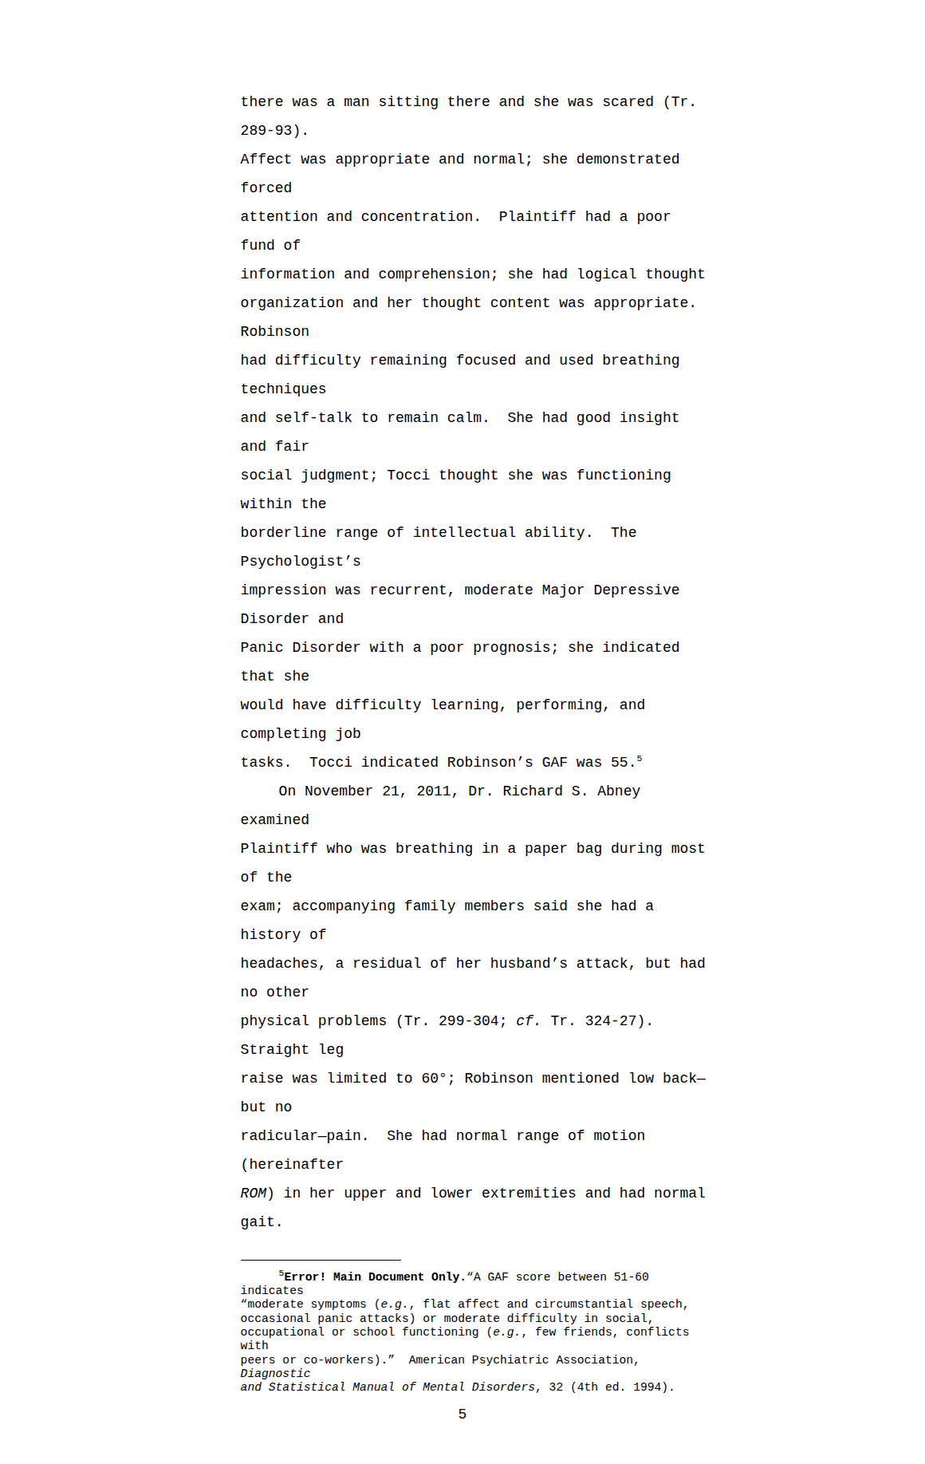there was a man sitting there and she was scared (Tr. 289-93).
Affect was appropriate and normal; she demonstrated forced
attention and concentration. Plaintiff had a poor fund of
information and comprehension; she had logical thought
organization and her thought content was appropriate. Robinson
had difficulty remaining focused and used breathing techniques
and self-talk to remain calm. She had good insight and fair
social judgment; Tocci thought she was functioning within the
borderline range of intellectual ability. The Psychologist’s
impression was recurrent, moderate Major Depressive Disorder and
Panic Disorder with a poor prognosis; she indicated that she
would have difficulty learning, performing, and completing job
tasks. Tocci indicated Robinson’s GAF was 55.5
On November 21, 2011, Dr. Richard S. Abney examined
Plaintiff who was breathing in a paper bag during most of the
exam; accompanying family members said she had a history of
headaches, a residual of her husband’s attack, but had no other
physical problems (Tr. 299-304; cf. Tr. 324-27). Straight leg
raise was limited to 60°; Robinson mentioned low back—but no
radicular—pain. She had normal range of motion (hereinafter
ROM) in her upper and lower extremities and had normal gait.
5 Error! Main Document Only.“A GAF score between 51-60 indicates
“moderate symptoms (e.g., flat affect and circumstantial speech,
occasional panic attacks) or moderate difficulty in social,
occupational or school functioning (e.g., few friends, conflicts with
peers or co-workers).” American Psychiatric Association, Diagnostic
and Statistical Manual of Mental Disorders, 32 (4th ed. 1994).
5